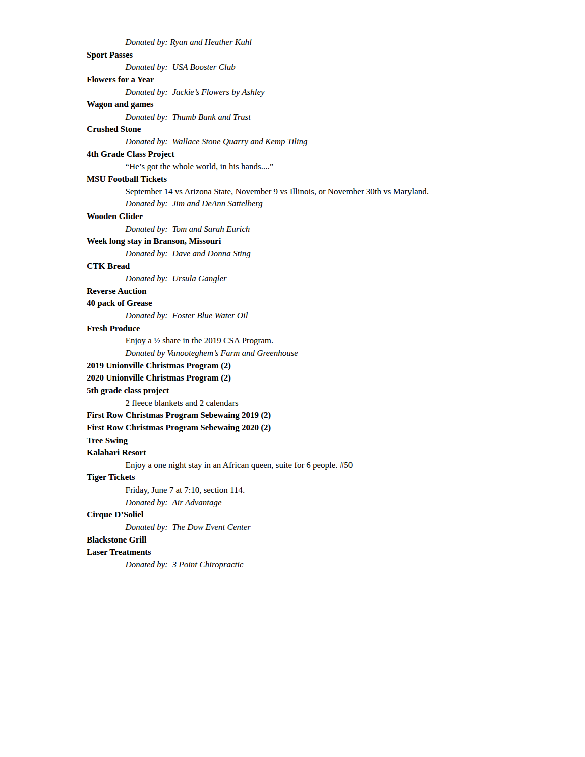Donated by: Ryan and Heather Kuhl
Sport Passes
Donated by: USA Booster Club
Flowers for a Year
Donated by: Jackie’s Flowers by Ashley
Wagon and games
Donated by: Thumb Bank and Trust
Crushed Stone
Donated by: Wallace Stone Quarry and Kemp Tiling
4th Grade Class Project
“He’s got the whole world, in his hands....”
MSU Football Tickets
September 14 vs Arizona State, November 9 vs Illinois, or November 30th vs Maryland.
Donated by: Jim and DeAnn Sattelberg
Wooden Glider
Donated by: Tom and Sarah Eurich
Week long stay in Branson, Missouri
Donated by: Dave and Donna Sting
CTK Bread
Donated by: Ursula Gangler
Reverse Auction
40 pack of Grease
Donated by: Foster Blue Water Oil
Fresh Produce
Enjoy a ½ share in the 2019 CSA Program.
Donated by Vanooteghem’s Farm and Greenhouse
2019 Unionville Christmas Program (2)
2020 Unionville Christmas Program (2)
5th grade class project
2 fleece blankets and 2 calendars
First Row Christmas Program Sebewaing 2019 (2)
First Row Christmas Program Sebewaing 2020 (2)
Tree Swing
Kalahari Resort
Enjoy a one night stay in an African queen, suite for 6 people. #50
Tiger Tickets
Friday, June 7 at 7:10, section 114.
Donated by: Air Advantage
Cirque D’Soliel
Donated by: The Dow Event Center
Blackstone Grill
Laser Treatments
Donated by: 3 Point Chiropractic